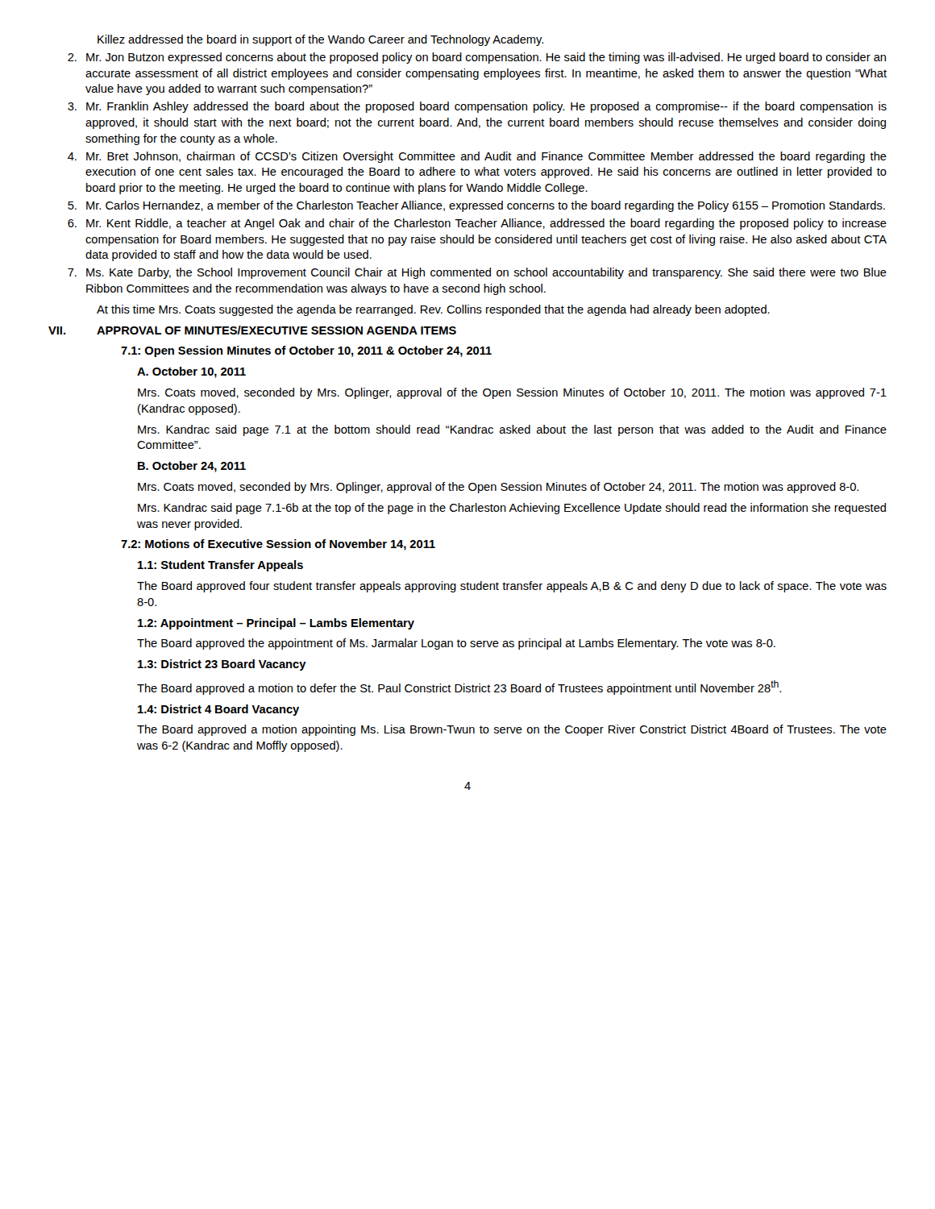Killez addressed the board in support of the Wando Career and Technology Academy.
Mr. Jon Butzon expressed concerns about the proposed policy on board compensation. He said the timing was ill-advised. He urged board to consider an accurate assessment of all district employees and consider compensating employees first. In meantime, he asked them to answer the question “What value have you added to warrant such compensation?”
Mr. Franklin Ashley addressed the board about the proposed board compensation policy. He proposed a compromise-- if the board compensation is approved, it should start with the next board; not the current board. And, the current board members should recuse themselves and consider doing something for the county as a whole.
Mr. Bret Johnson, chairman of CCSD’s Citizen Oversight Committee and Audit and Finance Committee Member addressed the board regarding the execution of one cent sales tax. He encouraged the Board to adhere to what voters approved. He said his concerns are outlined in letter provided to board prior to the meeting. He urged the board to continue with plans for Wando Middle College.
Mr. Carlos Hernandez, a member of the Charleston Teacher Alliance, expressed concerns to the board regarding the Policy 6155 – Promotion Standards.
Mr. Kent Riddle, a teacher at Angel Oak and chair of the Charleston Teacher Alliance, addressed the board regarding the proposed policy to increase compensation for Board members. He suggested that no pay raise should be considered until teachers get cost of living raise. He also asked about CTA data provided to staff and how the data would be used.
Ms. Kate Darby, the School Improvement Council Chair at High commented on school accountability and transparency. She said there were two Blue Ribbon Committees and the recommendation was always to have a second high school.
At this time Mrs. Coats suggested the agenda be rearranged. Rev. Collins responded that the agenda had already been adopted.
VII.
APPROVAL OF MINUTES/EXECUTIVE SESSION AGENDA ITEMS
7.1: Open Session Minutes of October 10, 2011 & October 24, 2011
A. October 10, 2011
Mrs. Coats moved, seconded by Mrs. Oplinger, approval of the Open Session Minutes of October 10, 2011. The motion was approved 7-1 (Kandrac opposed).
Mrs. Kandrac said page 7.1 at the bottom should read “Kandrac asked about the last person that was added to the Audit and Finance Committee”.
B. October 24, 2011
Mrs. Coats moved, seconded by Mrs. Oplinger, approval of the Open Session Minutes of October 24, 2011. The motion was approved 8-0.
Mrs. Kandrac said page 7.1-6b at the top of the page in the Charleston Achieving Excellence Update should read the information she requested was never provided.
7.2: Motions of Executive Session of November 14, 2011
1.1: Student Transfer Appeals
The Board approved four student transfer appeals approving student transfer appeals A,B & C and deny D due to lack of space. The vote was 8-0.
1.2: Appointment – Principal – Lambs Elementary
The Board approved the appointment of Ms. Jarmalar Logan to serve as principal at Lambs Elementary. The vote was 8-0.
1.3: District 23 Board Vacancy
The Board approved a motion to defer the St. Paul Constrict District 23 Board of Trustees appointment until November 28th.
1.4: District 4 Board Vacancy
The Board approved a motion appointing Ms. Lisa Brown-Twun to serve on the Cooper River Constrict District 4Board of Trustees. The vote was 6-2 (Kandrac and Moffly opposed).
4